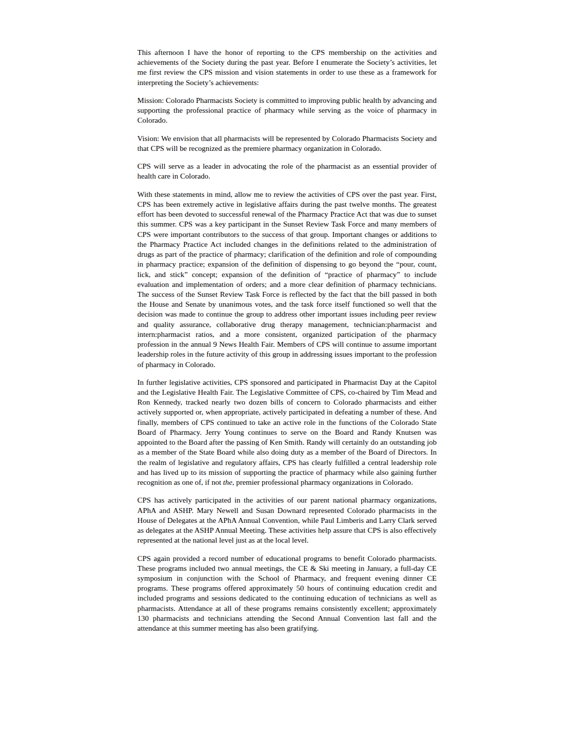This afternoon I have the honor of reporting to the CPS membership on the activities and achievements of the Society during the past year. Before I enumerate the Society’s activities, let me first review the CPS mission and vision statements in order to use these as a framework for interpreting the Society’s achievements:
Mission: Colorado Pharmacists Society is committed to improving public health by advancing and supporting the professional practice of pharmacy while serving as the voice of pharmacy in Colorado.
Vision: We envision that all pharmacists will be represented by Colorado Pharmacists Society and that CPS will be recognized as the premiere pharmacy organization in Colorado.
CPS will serve as a leader in advocating the role of the pharmacist as an essential provider of health care in Colorado.
With these statements in mind, allow me to review the activities of CPS over the past year. First, CPS has been extremely active in legislative affairs during the past twelve months. The greatest effort has been devoted to successful renewal of the Pharmacy Practice Act that was due to sunset this summer. CPS was a key participant in the Sunset Review Task Force and many members of CPS were important contributors to the success of that group. Important changes or additions to the Pharmacy Practice Act included changes in the definitions related to the administration of drugs as part of the practice of pharmacy; clarification of the definition and role of compounding in pharmacy practice; expansion of the definition of dispensing to go beyond the “pour, count, lick, and stick” concept; expansion of the definition of “practice of pharmacy” to include evaluation and implementation of orders; and a more clear definition of pharmacy technicians. The success of the Sunset Review Task Force is reflected by the fact that the bill passed in both the House and Senate by unanimous votes, and the task force itself functioned so well that the decision was made to continue the group to address other important issues including peer review and quality assurance, collaborative drug therapy management, technician:pharmacist and intern:pharmacist ratios, and a more consistent, organized participation of the pharmacy profession in the annual 9 News Health Fair. Members of CPS will continue to assume important leadership roles in the future activity of this group in addressing issues important to the profession of pharmacy in Colorado.
In further legislative activities, CPS sponsored and participated in Pharmacist Day at the Capitol and the Legislative Health Fair. The Legislative Committee of CPS, co-chaired by Tim Mead and Ron Kennedy, tracked nearly two dozen bills of concern to Colorado pharmacists and either actively supported or, when appropriate, actively participated in defeating a number of these. And finally, members of CPS continued to take an active role in the functions of the Colorado State Board of Pharmacy. Jerry Young continues to serve on the Board and Randy Knutsen was appointed to the Board after the passing of Ken Smith. Randy will certainly do an outstanding job as a member of the State Board while also doing duty as a member of the Board of Directors. In the realm of legislative and regulatory affairs, CPS has clearly fulfilled a central leadership role and has lived up to its mission of supporting the practice of pharmacy while also gaining further recognition as one of, if not the, premier professional pharmacy organizations in Colorado.
CPS has actively participated in the activities of our parent national pharmacy organizations, APhA and ASHP. Mary Newell and Susan Downard represented Colorado pharmacists in the House of Delegates at the APhA Annual Convention, while Paul Limberis and Larry Clark served as delegates at the ASHP Annual Meeting. These activities help assure that CPS is also effectively represented at the national level just as at the local level.
CPS again provided a record number of educational programs to benefit Colorado pharmacists. These programs included two annual meetings, the CE & Ski meeting in January, a full-day CE symposium in conjunction with the School of Pharmacy, and frequent evening dinner CE programs. These programs offered approximately 50 hours of continuing education credit and included programs and sessions dedicated to the continuing education of technicians as well as pharmacists. Attendance at all of these programs remains consistently excellent; approximately 130 pharmacists and technicians attending the Second Annual Convention last fall and the attendance at this summer meeting has also been gratifying.